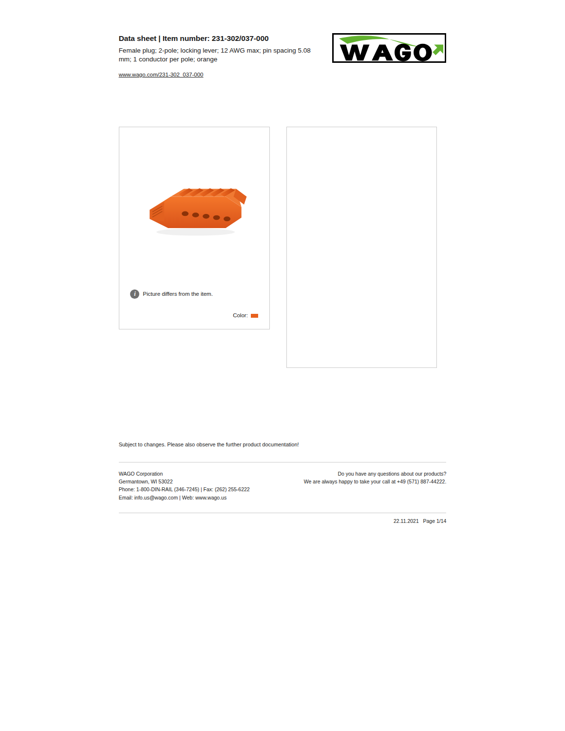Data sheet | Item number: 231-302/037-000
Female plug; 2-pole; locking lever; 12 AWG max; pin spacing 5.08 mm; 1 conductor per pole; orange
www.wago.com/231-302_037-000
i Picture differs from the item.
Color:
Subject to changes. Please also observe the further product documentation!
WAGO Corporation
Germantown, WI 53022
Phone: 1-800-DIN-RAIL (346-7245) | Fax: (262) 255-6222
Email: info.us@wago.com | Web: www.wago.us
Do you have any questions about our products?
We are always happy to take your call at +49 (571) 887-44222.
22.11.2021 Page 1/14